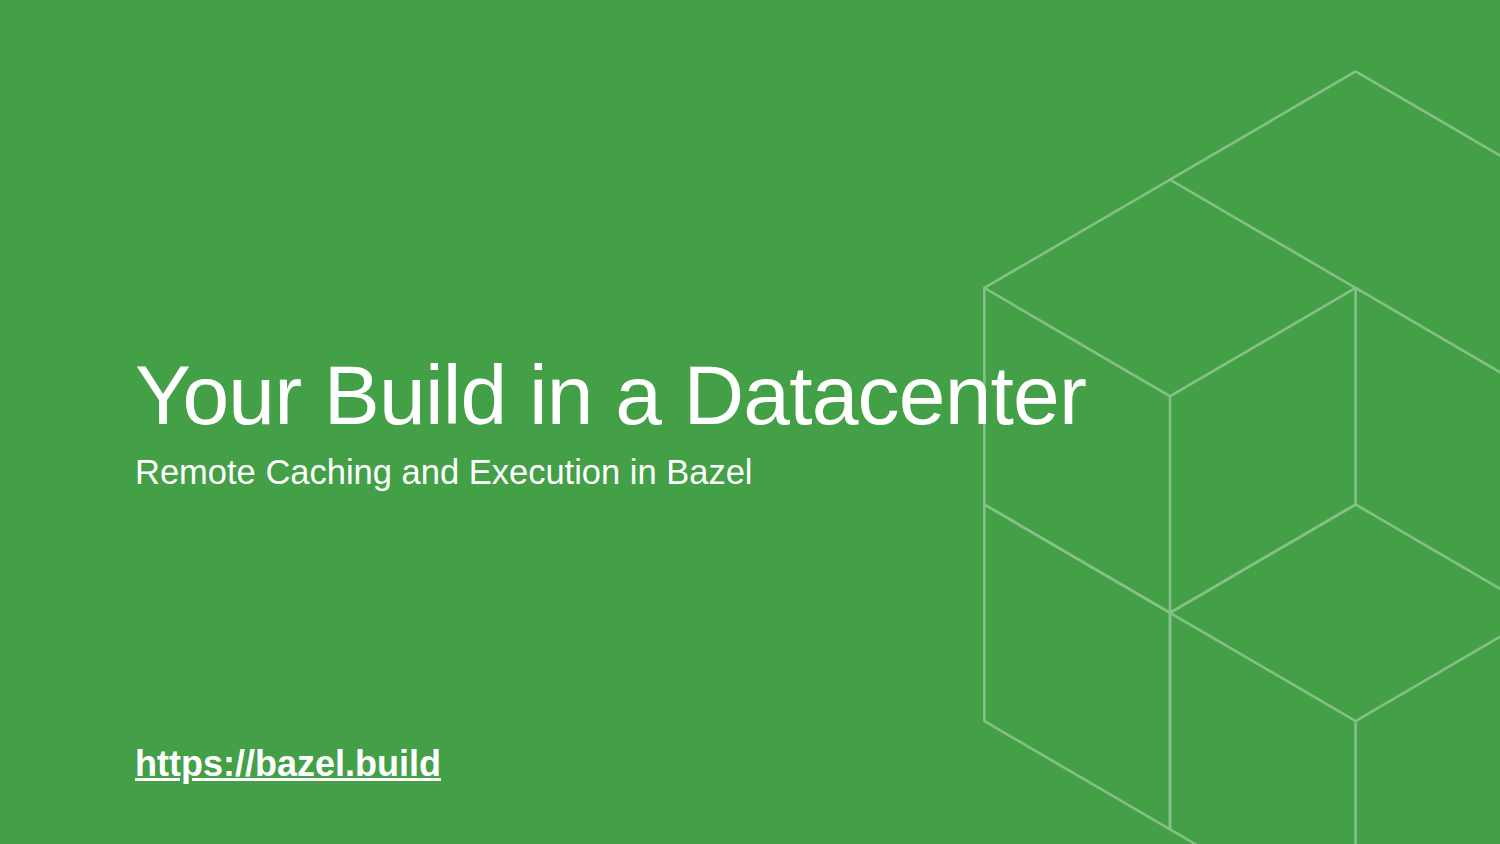Your Build in a Datacenter
Remote Caching and Execution in Bazel
https://bazel.build